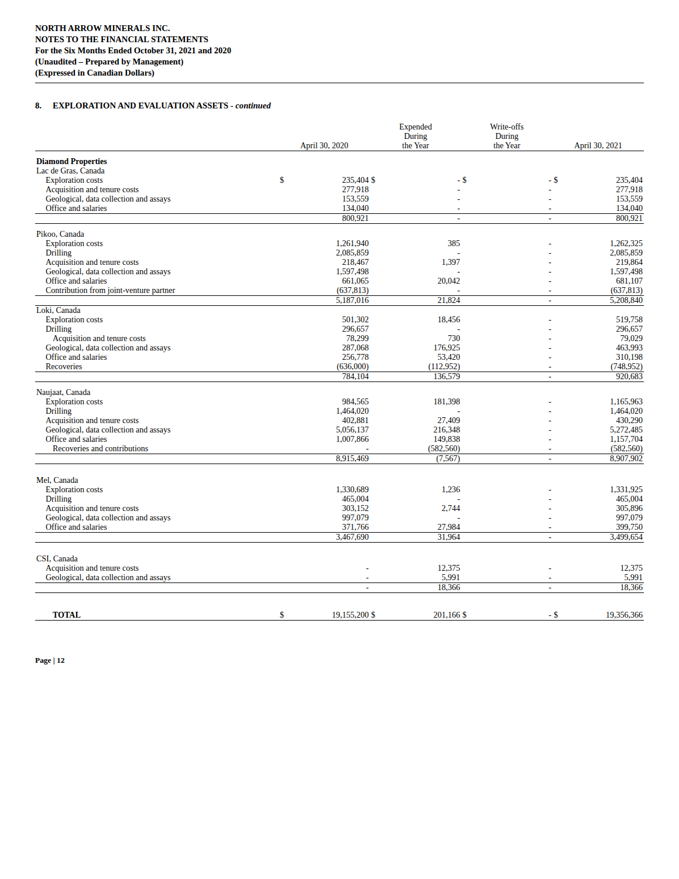NORTH ARROW MINERALS INC.
NOTES TO THE FINANCIAL STATEMENTS
For the Six Months Ended October 31, 2021 and 2020
(Unaudited – Prepared by Management)
(Expressed in Canadian Dollars)
8. EXPLORATION AND EVALUATION ASSETS - continued
| | | Expended | Write-offs | |
| | | During | During | |
| | April 30, 2020 | the Year | the Year | April 30, 2021 |
| Diamond Properties | |
| Lac de Gras, Canada | |
| Exploration costs | $ | 235,404 | $ | - | $ | - | $ | 235,404 |
| Acquisition and tenure costs | | 277,918 | | - | | - | | 277,918 |
| Geological, data collection and assays | | 153,559 | | - | | - | | 153,559 |
| Office and salaries | | 134,040 | | - | | - | | 134,040 |
| | | 800,921 | | - | | - | | 800,921 |
| Pikoo, Canada | |
| Exploration costs | | 1,261,940 | | 385 | | - | | 1,262,325 |
| Drilling | | 2,085,859 | | - | | - | | 2,085,859 |
| Acquisition and tenure costs | | 218,467 | | 1,397 | | - | | 219,864 |
| Geological, data collection and assays | | 1,597,498 | | - | | - | | 1,597,498 |
| Office and salaries | | 661,065 | | 20,042 | | - | | 681,107 |
| Contribution from joint-venture partner | | (637,813) | | - | | - | | (637,813) |
| | | 5,187,016 | | 21,824 | | - | | 5,208,840 |
| Loki, Canada | |
| Exploration costs | | 501,302 | | 18,456 | | - | | 519,758 |
| Drilling | | 296,657 | | - | | - | | 296,657 |
| Acquisition and tenure costs | | 78,299 | | 730 | | - | | 79,029 |
| Geological, data collection and assays | | 287,068 | | 176,925 | | - | | 463,993 |
| Office and salaries | | 256,778 | | 53,420 | | - | | 310,198 |
| Recoveries | | (636,000) | | (112,952) | | - | | (748,952) |
| | | 784,104 | | 136,579 | | - | | 920,683 |
| Naujaat, Canada | |
| Exploration costs | | 984,565 | | 181,398 | | - | | 1,165,963 |
| Drilling | | 1,464,020 | | - | | - | | 1,464,020 |
| Acquisition and tenure costs | | 402,881 | | 27,409 | | - | | 430,290 |
| Geological, data collection and assays | | 5,056,137 | | 216,348 | | - | | 5,272,485 |
| Office and salaries | | 1,007,866 | | 149,838 | | - | | 1,157,704 |
| Recoveries and contributions | | - | | (582,560) | | - | | (582,560) |
| | | 8,915,469 | | (7,567) | | - | | 8,907,902 |
| Mel, Canada | |
| Exploration costs | | 1,330,689 | | 1,236 | | - | | 1,331,925 |
| Drilling | | 465,004 | | - | | - | | 465,004 |
| Acquisition and tenure costs | | 303,152 | | 2,744 | | - | | 305,896 |
| Geological, data collection and assays | | 997,079 | | - | | - | | 997,079 |
| Office and salaries | | 371,766 | | 27,984 | | - | | 399,750 |
| | | 3,467,690 | | 31,964 | | - | | 3,499,654 |
| CSI, Canada | |
| Acquisition and tenure costs | | - | | 12,375 | | - | | 12,375 |
| Geological, data collection and assays | | - | | 5,991 | | - | | 5,991 |
| | | - | | 18,366 | | - | | 18,366 |
| TOTAL | $ | 19,155,200 | $ | 201,166 | $ | - | $ | 19,356,366 |
Page | 12